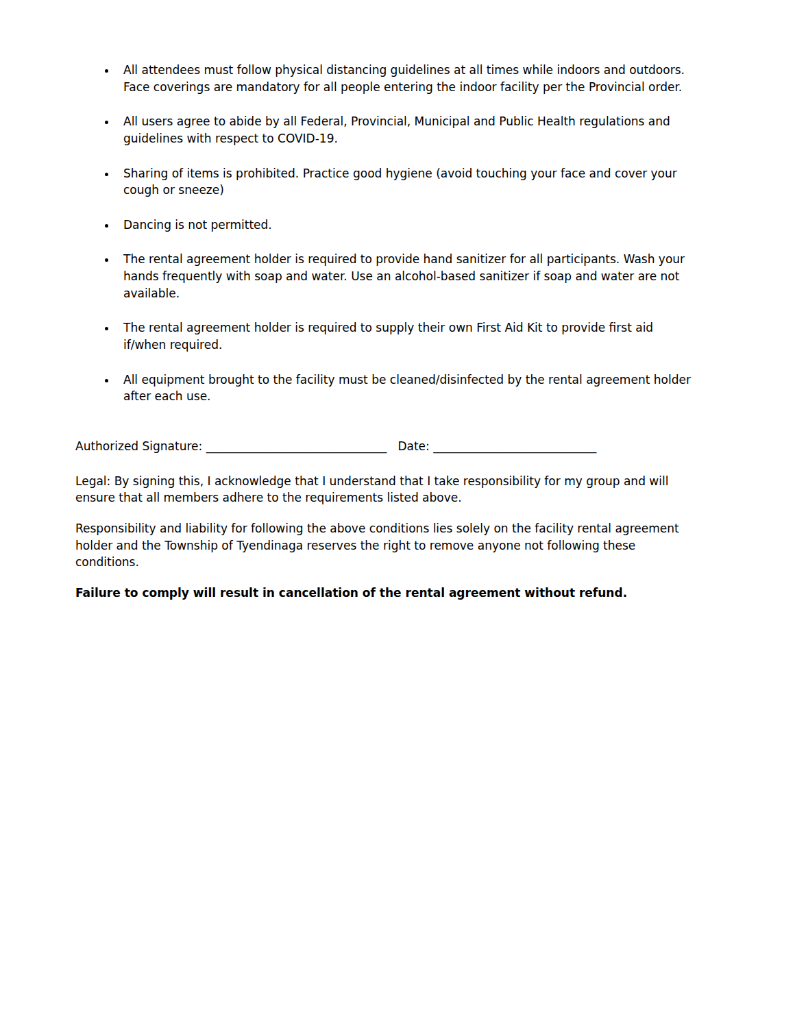All attendees must follow physical distancing guidelines at all times while indoors and outdoors. Face coverings are mandatory for all people entering the indoor facility per the Provincial order.
All users agree to abide by all Federal, Provincial, Municipal and Public Health regulations and guidelines with respect to COVID-19.
Sharing of items is prohibited. Practice good hygiene (avoid touching your face and cover your cough or sneeze)
Dancing is not permitted.
The rental agreement holder is required to provide hand sanitizer for all participants. Wash your hands frequently with soap and water. Use an alcohol-based sanitizer if soap and water are not available.
The rental agreement holder is required to supply their own First Aid Kit to provide first aid if/when required.
All equipment brought to the facility must be cleaned/disinfected by the rental agreement holder after each use.
Authorized Signature: _______________________________ Date: ____________________________
Legal: By signing this, I acknowledge that I understand that I take responsibility for my group and will ensure that all members adhere to the requirements listed above.
Responsibility and liability for following the above conditions lies solely on the facility rental agreement holder and the Township of Tyendinaga reserves the right to remove anyone not following these conditions.
Failure to comply will result in cancellation of the rental agreement without refund.